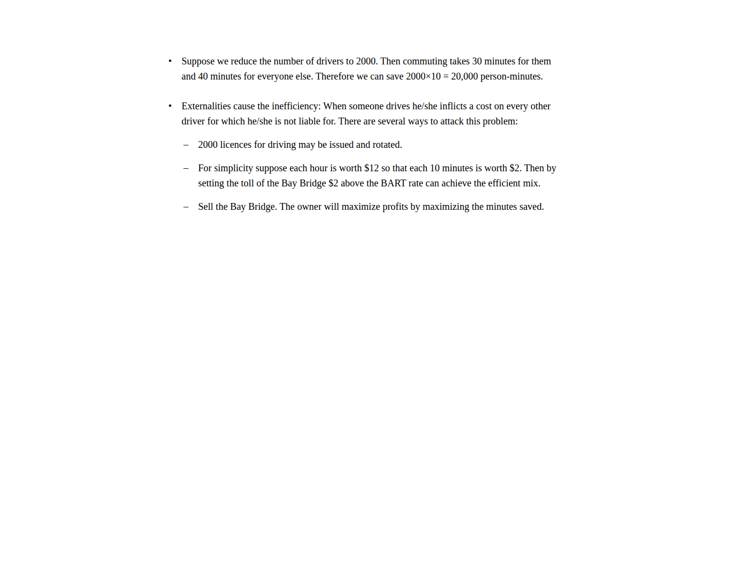Suppose we reduce the number of drivers to 2000. Then commuting takes 30 minutes for them and 40 minutes for everyone else. Therefore we can save 2000×10 = 20,000 person-minutes.
Externalities cause the inefficiency: When someone drives he/she inflicts a cost on every other driver for which he/she is not liable for. There are several ways to attack this problem:
2000 licences for driving may be issued and rotated.
For simplicity suppose each hour is worth $12 so that each 10 minutes is worth $2. Then by setting the toll of the Bay Bridge $2 above the BART rate can achieve the efficient mix.
Sell the Bay Bridge. The owner will maximize profits by maximizing the minutes saved.